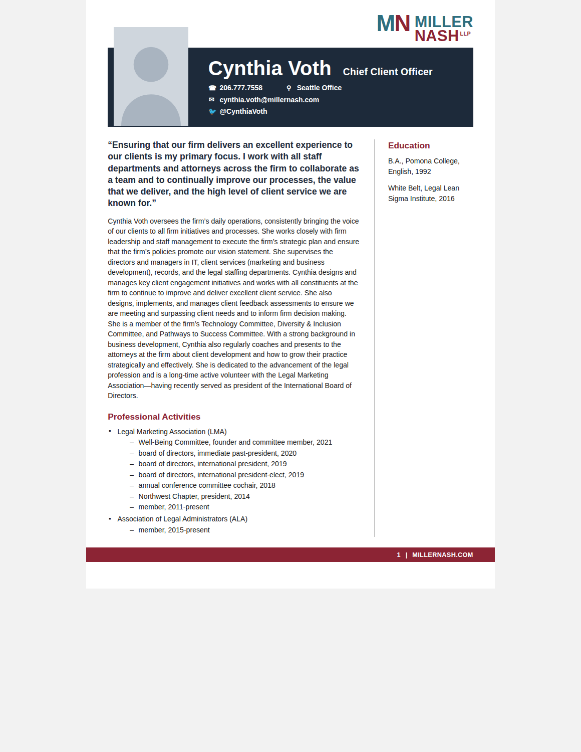MN
MILLER NASHLLP
Cynthia Voth Chief Client Officer
☎206.777.7558 ⚲Seattle Office
✉cynthia.voth@millernash.com
🐦@CynthiaVoth
“Ensuring that our firm delivers an excellent experience to our clients is my primary focus. I work with all staff departments and attorneys across the firm to collaborate as a team and to continually improve our processes, the value that we deliver, and the high level of client service we are known for.”
Cynthia Voth oversees the firm’s daily operations, consistently bringing the voice of our clients to all firm initiatives and processes. She works closely with firm leadership and staff management to execute the firm’s strategic plan and ensure that the firm’s policies promote our vision statement. She supervises the directors and managers in IT, client services (marketing and business development), records, and the legal staffing departments. Cynthia designs and manages key client engagement initiatives and works with all constituents at the firm to continue to improve and deliver excellent client service. She also designs, implements, and manages client feedback assessments to ensure we are meeting and surpassing client needs and to inform firm decision making. She is a member of the firm’s Technology Committee, Diversity & Inclusion Committee, and Pathways to Success Committee. With a strong background in business development, Cynthia also regularly coaches and presents to the attorneys at the firm about client development and how to grow their practice strategically and effectively. She is dedicated to the advancement of the legal profession and is a long-time active volunteer with the Legal Marketing Association—having recently served as president of the International Board of Directors.
Professional Activities
Legal Marketing Association (LMA)
Well-Being Committee, founder and committee member, 2021
board of directors, immediate past-president, 2020
board of directors, international president, 2019
board of directors, international president-elect, 2019
annual conference committee cochair, 2018
Northwest Chapter, president, 2014
member, 2011-present
Association of Legal Administrators (ALA)
member, 2015-present
Education
B.A., Pomona College, English, 1992
White Belt, Legal Lean Sigma Institute, 2016
1|MILLERNASH.COM